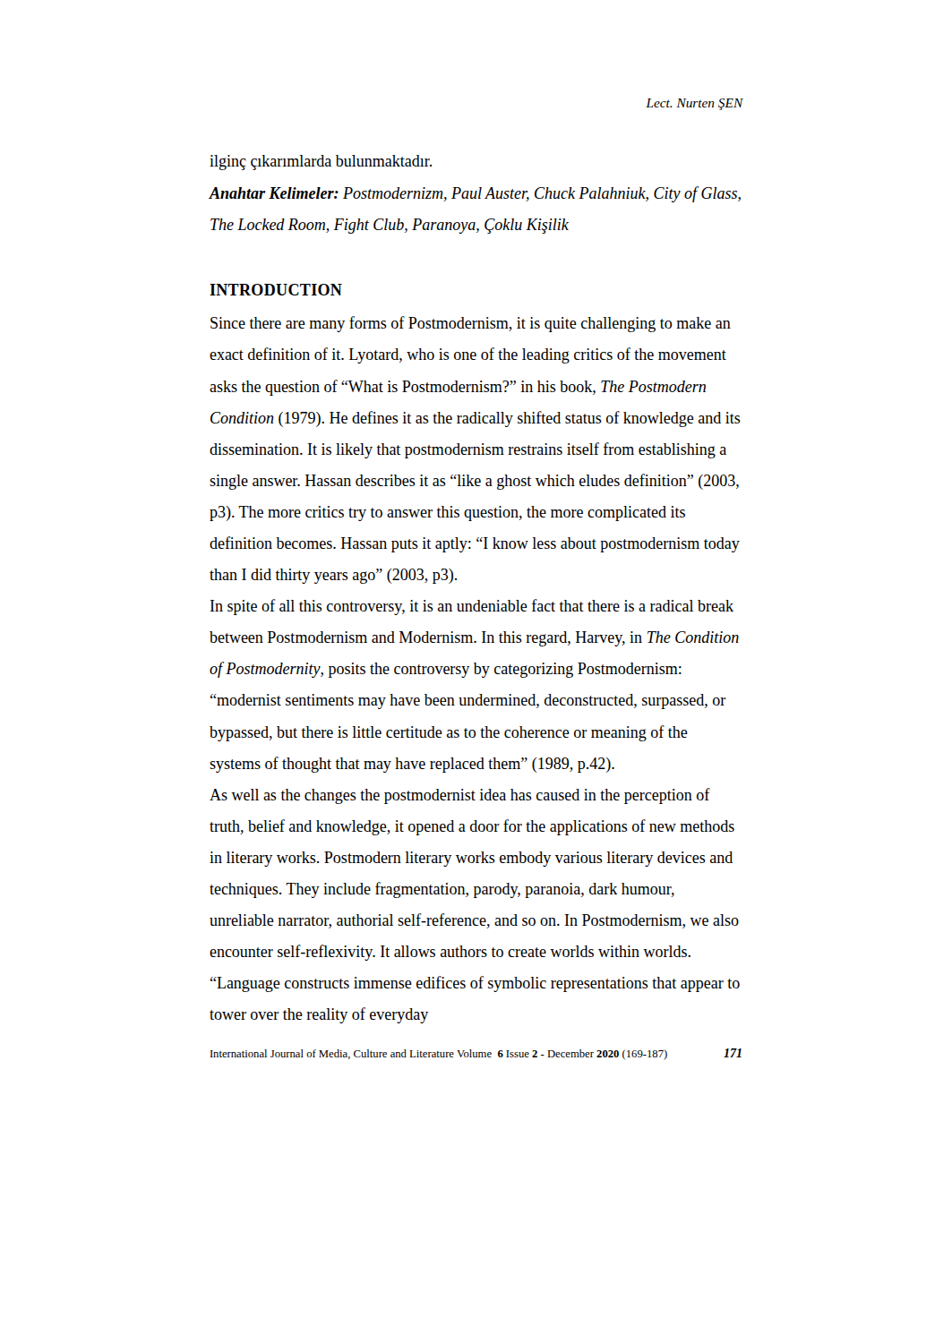Lect. Nurten ŞEN
ilginç çıkarımlarda bulunmaktadır.
Anahtar Kelimeler: Postmodernizm, Paul Auster, Chuck Palahniuk, City of Glass, The Locked Room, Fight Club, Paranoya, Çoklu Kişilik
INTRODUCTION
Since there are many forms of Postmodernism, it is quite challenging to make an exact definition of it. Lyotard, who is one of the leading critics of the movement asks the question of “What is Postmodernism?” in his book, The Postmodern Condition (1979). He defines it as the radically shifted status of knowledge and its dissemination. It is likely that postmodernism restrains itself from establishing a single answer. Hassan describes it as “like a ghost which eludes definition” (2003, p3). The more critics try to answer this question, the more complicated its definition becomes. Hassan puts it aptly: “I know less about postmodernism today than I did thirty years ago” (2003, p3).
In spite of all this controversy, it is an undeniable fact that there is a radical break between Postmodernism and Modernism. In this regard, Harvey, in The Condition of Postmodernity, posits the controversy by categorizing Postmodernism: “modernist sentiments may have been undermined, deconstructed, surpassed, or bypassed, but there is little certitude as to the coherence or meaning of the systems of thought that may have replaced them” (1989, p.42).
As well as the changes the postmodernist idea has caused in the perception of truth, belief and knowledge, it opened a door for the applications of new methods in literary works. Postmodern literary works embody various literary devices and techniques. They include fragmentation, parody, paranoia, dark humour, unreliable narrator, authorial self-reference, and so on. In Postmodernism, we also encounter self-reflexivity. It allows authors to create worlds within worlds. “Language constructs immense edifices of symbolic representations that appear to tower over the reality of everyday
International Journal of Media, Culture and Literature Volume 6 Issue 2 - December 2020 (169-187)
171